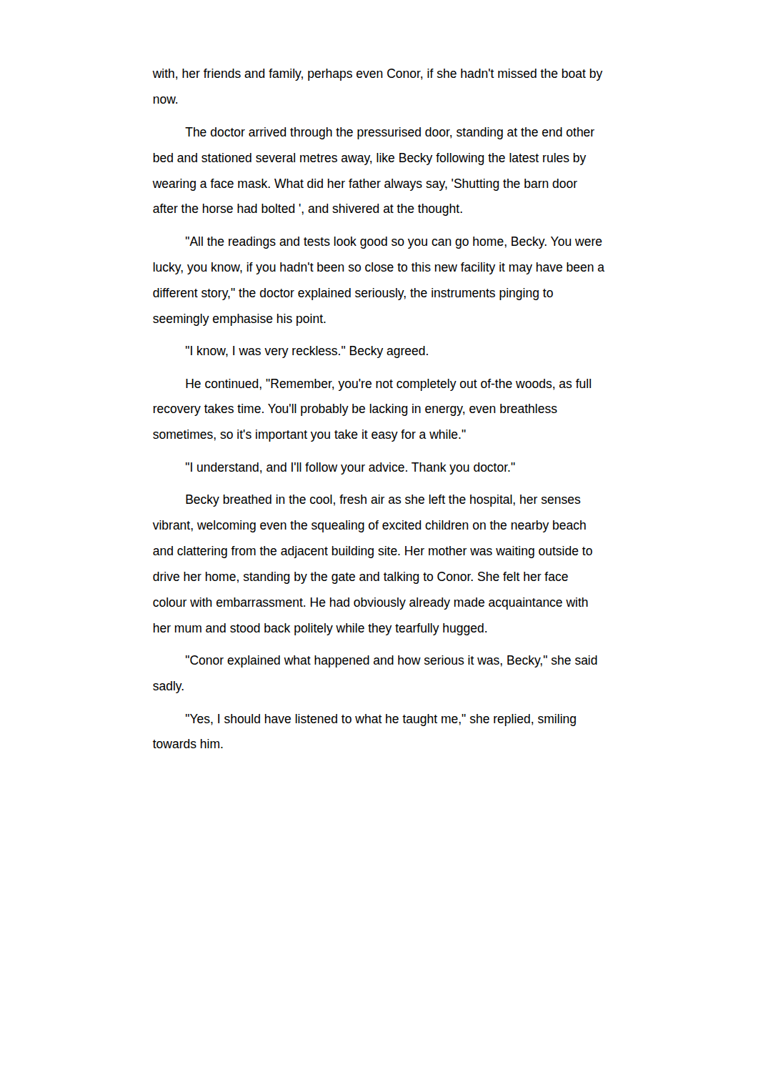with, her friends and family, perhaps even Conor, if she hadn't missed the boat by now.
The doctor arrived through the pressurised door, standing at the end other bed and stationed several metres away, like Becky following the latest rules by wearing a face mask. What did her father always say, 'Shutting the barn door after the horse had bolted ', and shivered at the thought.
"All the readings and tests look good so you can go home, Becky. You were lucky, you know, if you hadn't been so close to this new facility it may have been a different story," the doctor explained seriously, the instruments pinging to seemingly emphasise his point.
"I know, I was very reckless." Becky agreed.
He continued, "Remember, you're not completely out of-the woods, as full recovery takes time. You'll probably be lacking in energy, even breathless sometimes, so it's important you take it easy for a while."
"I understand, and I'll follow your advice. Thank you doctor."
Becky breathed in the cool, fresh air as she left the hospital, her senses vibrant, welcoming even the squealing of excited children on the nearby beach and clattering from the adjacent building site. Her mother was waiting outside to drive her home, standing by the gate and talking to Conor. She felt her face colour with embarrassment. He had obviously already made acquaintance with her mum and stood back politely while they tearfully hugged.
"Conor explained what happened and how serious it was, Becky," she said sadly.
"Yes, I should have listened to what he taught me," she replied, smiling towards him.